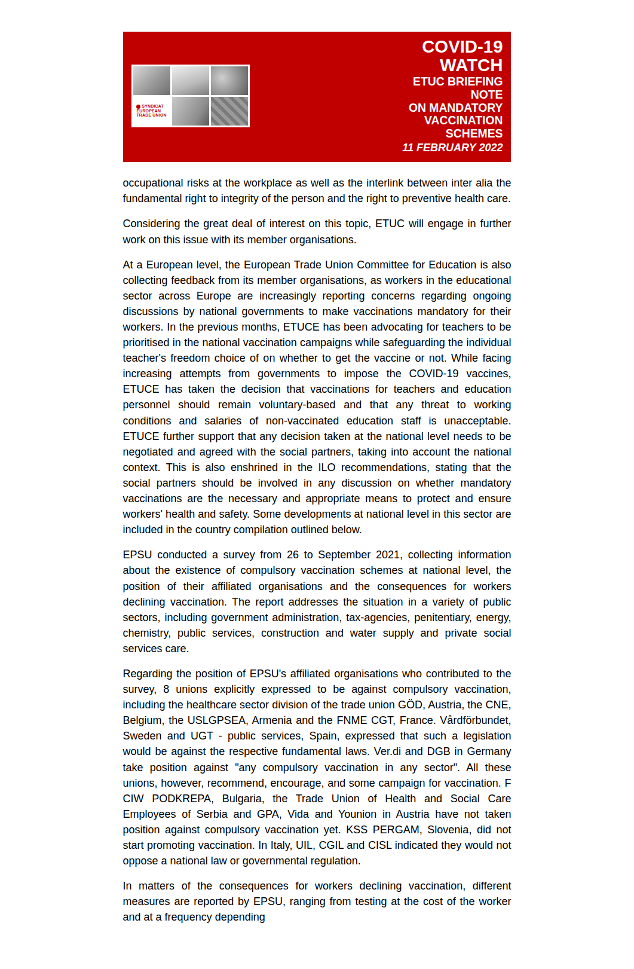SYNDICAT
EUROPEAN
TRADE UNION
COVID-19
WATCH
ETUC BRIEFING
NOTE
ON MANDATORY
VACCINATION
SCHEMES
11 FEBRUARY 2022
occupational risks at the workplace as well as the interlink between inter alia the fundamental right to integrity of the person and the right to preventive health care.
Considering the great deal of interest on this topic, ETUC will engage in further work on this issue with its member organisations.
At a European level, the European Trade Union Committee for Education is also collecting feedback from its member organisations, as workers in the educational sector across Europe are increasingly reporting concerns regarding ongoing discussions by national governments to make vaccinations mandatory for their workers. In the previous months, ETUCE has been advocating for teachers to be prioritised in the national vaccination campaigns while safeguarding the individual teacher's freedom choice of on whether to get the vaccine or not. While facing increasing attempts from governments to impose the COVID-19 vaccines, ETUCE has taken the decision that vaccinations for teachers and education personnel should remain voluntary-based and that any threat to working conditions and salaries of non-vaccinated education staff is unacceptable. ETUCE further support that any decision taken at the national level needs to be negotiated and agreed with the social partners, taking into account the national context. This is also enshrined in the ILO recommendations, stating that the social partners should be involved in any discussion on whether mandatory vaccinations are the necessary and appropriate means to protect and ensure workers' health and safety. Some developments at national level in this sector are included in the country compilation outlined below.
EPSU conducted a survey from 26 to September 2021, collecting information about the existence of compulsory vaccination schemes at national level, the position of their affiliated organisations and the consequences for workers declining vaccination. The report addresses the situation in a variety of public sectors, including government administration, tax-agencies, penitentiary, energy, chemistry, public services, construction and water supply and private social services care.
Regarding the position of EPSU's affiliated organisations who contributed to the survey, 8 unions explicitly expressed to be against compulsory vaccination, including the healthcare sector division of the trade union GÖD, Austria, the CNE, Belgium, the USLGPSEA, Armenia and the FNME CGT, France. Vårdförbundet, Sweden and UGT - public services, Spain, expressed that such a legislation would be against the respective fundamental laws. Ver.di and DGB in Germany take position against "any compulsory vaccination in any sector". All these unions, however, recommend, encourage, and some campaign for vaccination. F CIW PODKREPA, Bulgaria, the Trade Union of Health and Social Care Employees of Serbia and GPA, Vida and Younion in Austria have not taken position against compulsory vaccination yet. KSS PERGAM, Slovenia, did not start promoting vaccination. In Italy, UIL, CGIL and CISL indicated they would not oppose a national law or governmental regulation.
In matters of the consequences for workers declining vaccination, different measures are reported by EPSU, ranging from testing at the cost of the worker and at a frequency depending